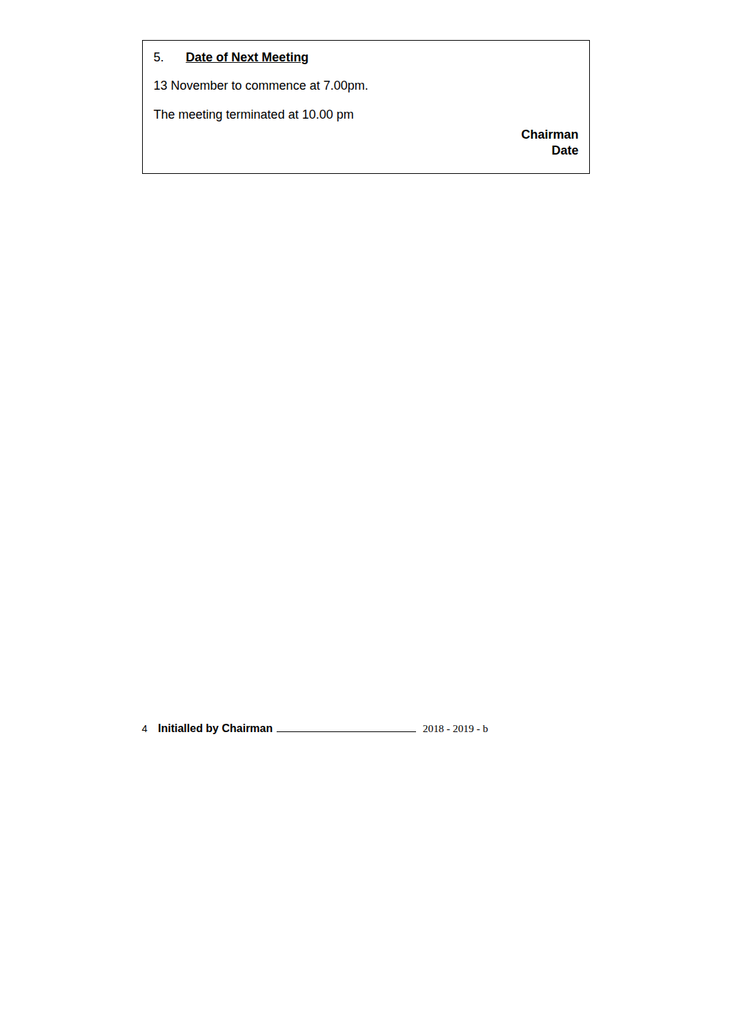5.
Date of Next Meeting
13 November to commence at 7.00pm.
The meeting terminated at 10.00 pm
Chairman
Date
4
Initialled by Chairman
2018 - 2019 - b